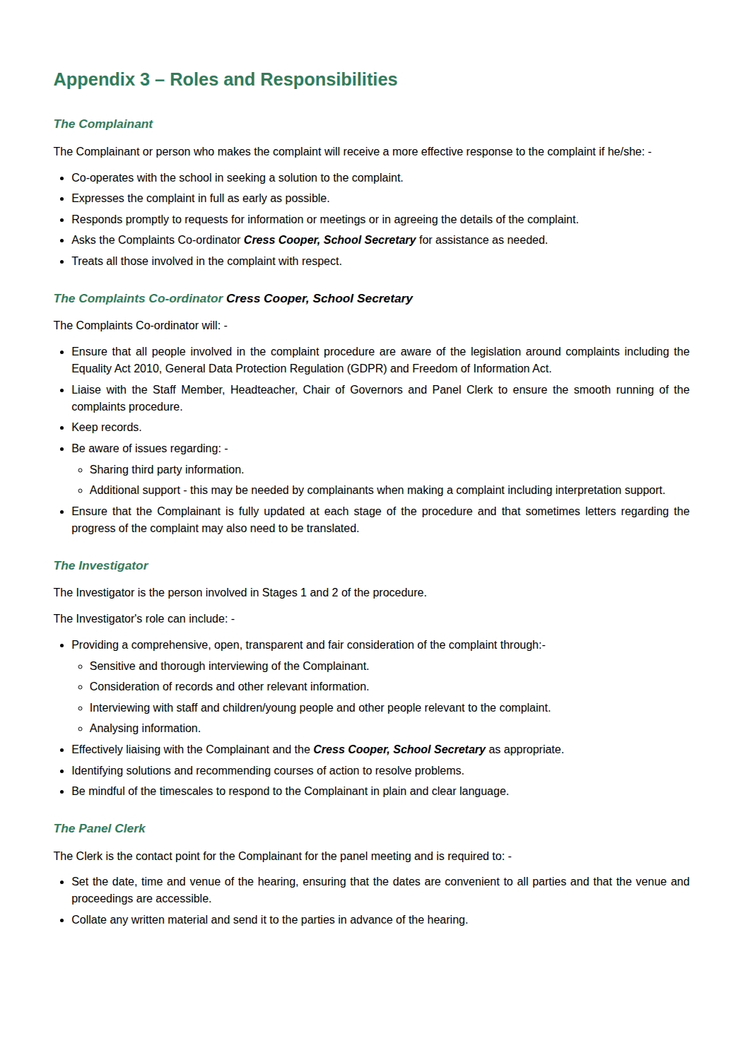Appendix 3 – Roles and Responsibilities
The Complainant
The Complainant or person who makes the complaint will receive a more effective response to the complaint if he/she: -
Co-operates with the school in seeking a solution to the complaint.
Expresses the complaint in full as early as possible.
Responds promptly to requests for information or meetings or in agreeing the details of the complaint.
Asks the Complaints Co-ordinator Cress Cooper, School Secretary for assistance as needed.
Treats all those involved in the complaint with respect.
The Complaints Co-ordinator Cress Cooper, School Secretary
The Complaints Co-ordinator will: -
Ensure that all people involved in the complaint procedure are aware of the legislation around complaints including the Equality Act 2010, General Data Protection Regulation (GDPR) and Freedom of Information Act.
Liaise with the Staff Member, Headteacher, Chair of Governors and Panel Clerk to ensure the smooth running of the complaints procedure.
Keep records.
Be aware of issues regarding: -
Sharing third party information.
Additional support - this may be needed by complainants when making a complaint including interpretation support.
Ensure that the Complainant is fully updated at each stage of the procedure and that sometimes letters regarding the progress of the complaint may also need to be translated.
The Investigator
The Investigator is the person involved in Stages 1 and 2 of the procedure.
The Investigator's role can include: -
Providing a comprehensive, open, transparent and fair consideration of the complaint through:-
Sensitive and thorough interviewing of the Complainant.
Consideration of records and other relevant information.
Interviewing with staff and children/young people and other people relevant to the complaint.
Analysing information.
Effectively liaising with the Complainant and the Cress Cooper, School Secretary as appropriate.
Identifying solutions and recommending courses of action to resolve problems.
Be mindful of the timescales to respond to the Complainant in plain and clear language.
The Panel Clerk
The Clerk is the contact point for the Complainant for the panel meeting and is required to: -
Set the date, time and venue of the hearing, ensuring that the dates are convenient to all parties and that the venue and proceedings are accessible.
Collate any written material and send it to the parties in advance of the hearing.